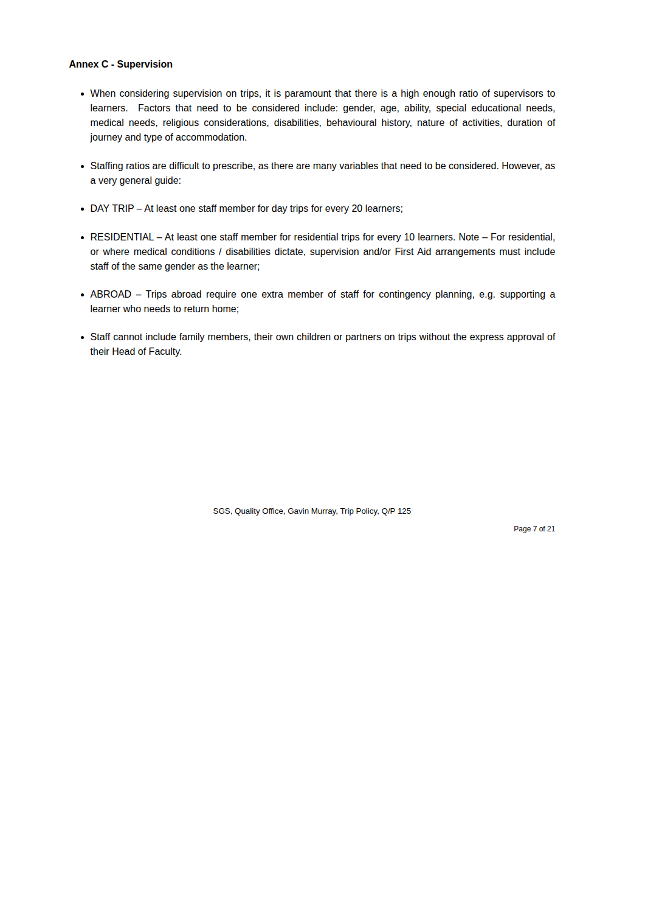Annex C - Supervision
When considering supervision on trips, it is paramount that there is a high enough ratio of supervisors to learners. Factors that need to be considered include: gender, age, ability, special educational needs, medical needs, religious considerations, disabilities, behavioural history, nature of activities, duration of journey and type of accommodation.
Staffing ratios are difficult to prescribe, as there are many variables that need to be considered. However, as a very general guide:
DAY TRIP – At least one staff member for day trips for every 20 learners;
RESIDENTIAL – At least one staff member for residential trips for every 10 learners. Note – For residential, or where medical conditions / disabilities dictate, supervision and/or First Aid arrangements must include staff of the same gender as the learner;
ABROAD – Trips abroad require one extra member of staff for contingency planning, e.g. supporting a learner who needs to return home;
Staff cannot include family members, their own children or partners on trips without the express approval of their Head of Faculty.
SGS, Quality Office, Gavin Murray, Trip Policy, Q/P 125
Page 7 of 21